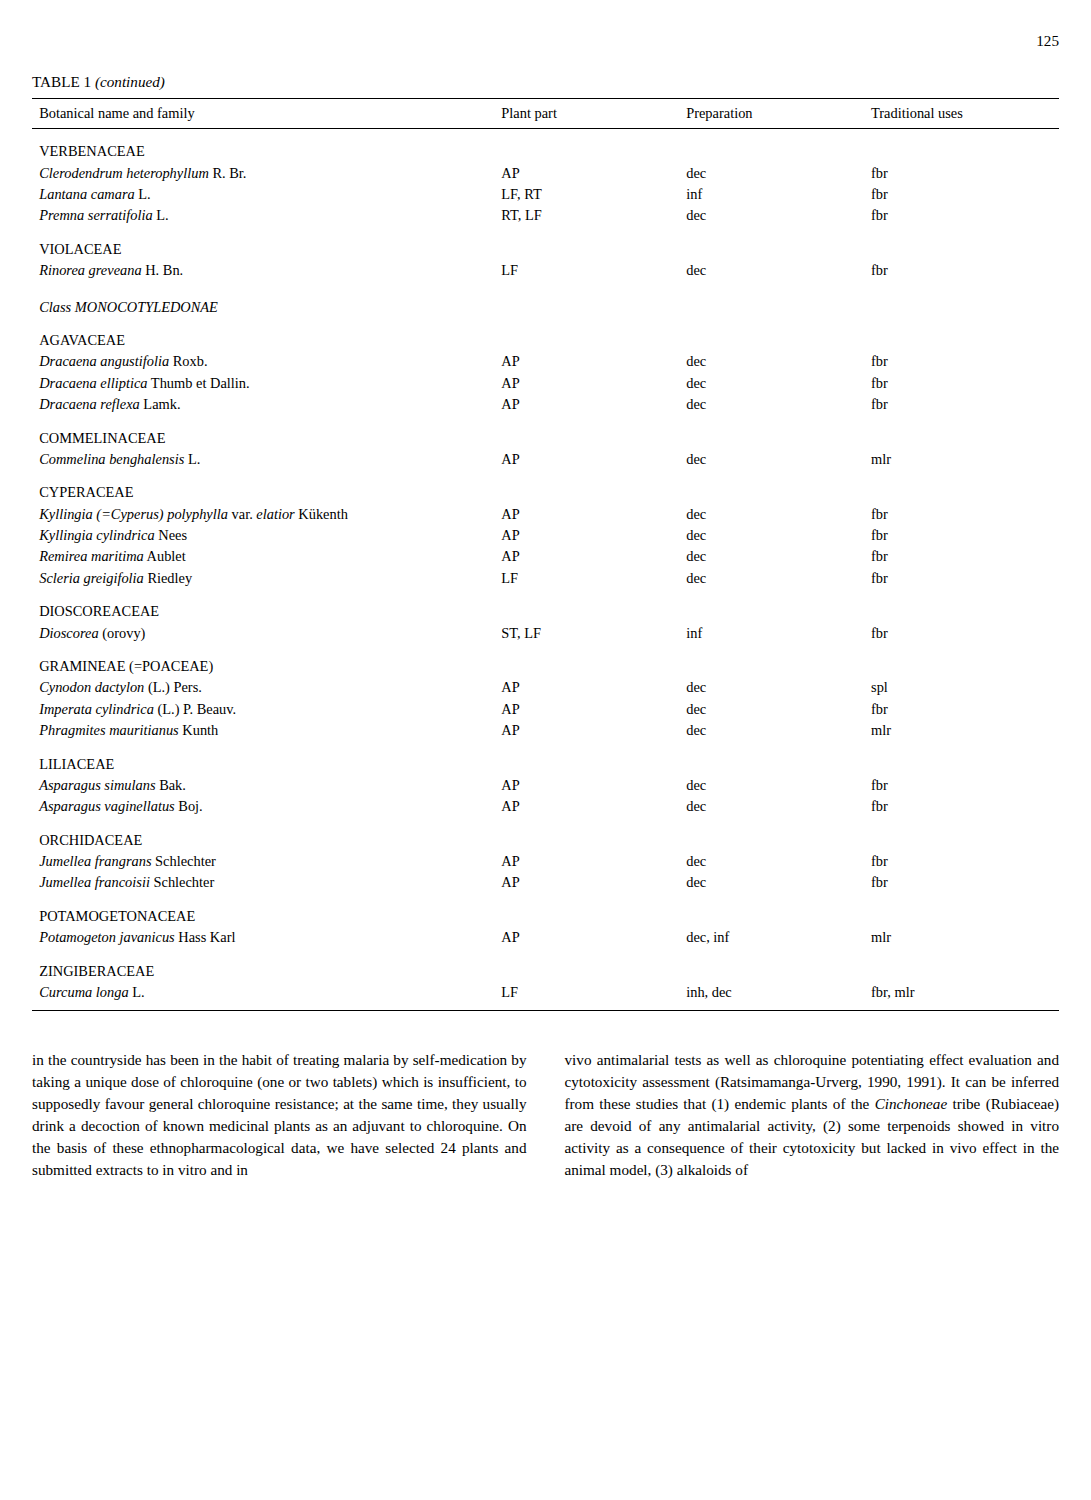125
TABLE 1 (continued)
| Botanical name and family | Plant part | Preparation | Traditional uses |
| --- | --- | --- | --- |
| VERBENACEAE | | | |
| Clerodendrum heterophyllum R. Br. | AP | dec | fbr |
| Lantana camara L. | LF, RT | inf | fbr |
| Premna serratifolia L. | RT, LF | dec | fbr |
| VIOLACEAE | | | |
| Rinorea greveana H. Bn. | LF | dec | fbr |
| Class MONOCOTYLEDONAE | | | |
| AGAVACEAE | | | |
| Dracaena angustifolia Roxb. | AP | dec | fbr |
| Dracaena elliptica Thumb et Dallin. | AP | dec | fbr |
| Dracaena reflexa Lamk. | AP | dec | fbr |
| COMMELINACEAE | | | |
| Commelina benghalensis L. | AP | dec | mlr |
| CYPERACEAE | | | |
| Kyllingia (=Cyperus) polyphylla var. elatior Kükenth | AP | dec | fbr |
| Kyllingia cylindrica Nees | AP | dec | fbr |
| Remirea maritima Aublet | AP | dec | fbr |
| Scleria greigifolia Riedley | LF | dec | fbr |
| DIOSCOREACEAE | | | |
| Dioscorea (orovy) | ST, LF | inf | fbr |
| GRAMINEAE (=POACEAE) | | | |
| Cynodon dactylon (L.) Pers. | AP | dec | spl |
| Imperata cylindrica (L.) P. Beauv. | AP | dec | fbr |
| Phragmites mauritianus Kunth | AP | dec | mlr |
| LILIACEAE | | | |
| Asparagus simulans Bak. | AP | dec | fbr |
| Asparagus vaginellatus Boj. | AP | dec | fbr |
| ORCHIDACEAE | | | |
| Jumellea frangrans Schlechter | AP | dec | fbr |
| Jumellea francoisii Schlechter | AP | dec | fbr |
| POTAMOGETONACEAE | | | |
| Potamogeton javanicus Hass Karl | AP | dec, inf | mlr |
| ZINGIBERACEAE | | | |
| Curcuma longa L. | LF | inh, dec | fbr, mlr |
in the countryside has been in the habit of treating malaria by self-medication by taking a unique dose of chloroquine (one or two tablets) which is insufficient, to supposedly favour general chloroquine resistance; at the same time, they usually drink a decoction of known medicinal plants as an adjuvant to chloroquine. On the basis of these ethnopharmacological data, we have selected 24 plants and submitted extracts to in vitro and in
vivo antimalarial tests as well as chloroquine potentiating effect evaluation and cytotoxicity assessment (Ratsimamanga-Urverg, 1990, 1991). It can be inferred from these studies that (1) endemic plants of the Cinchoneae tribe (Rubiaceae) are devoid of any antimalarial activity, (2) some terpenoids showed in vitro activity as a consequence of their cytotoxicity but lacked in vivo effect in the animal model, (3) alkaloids of